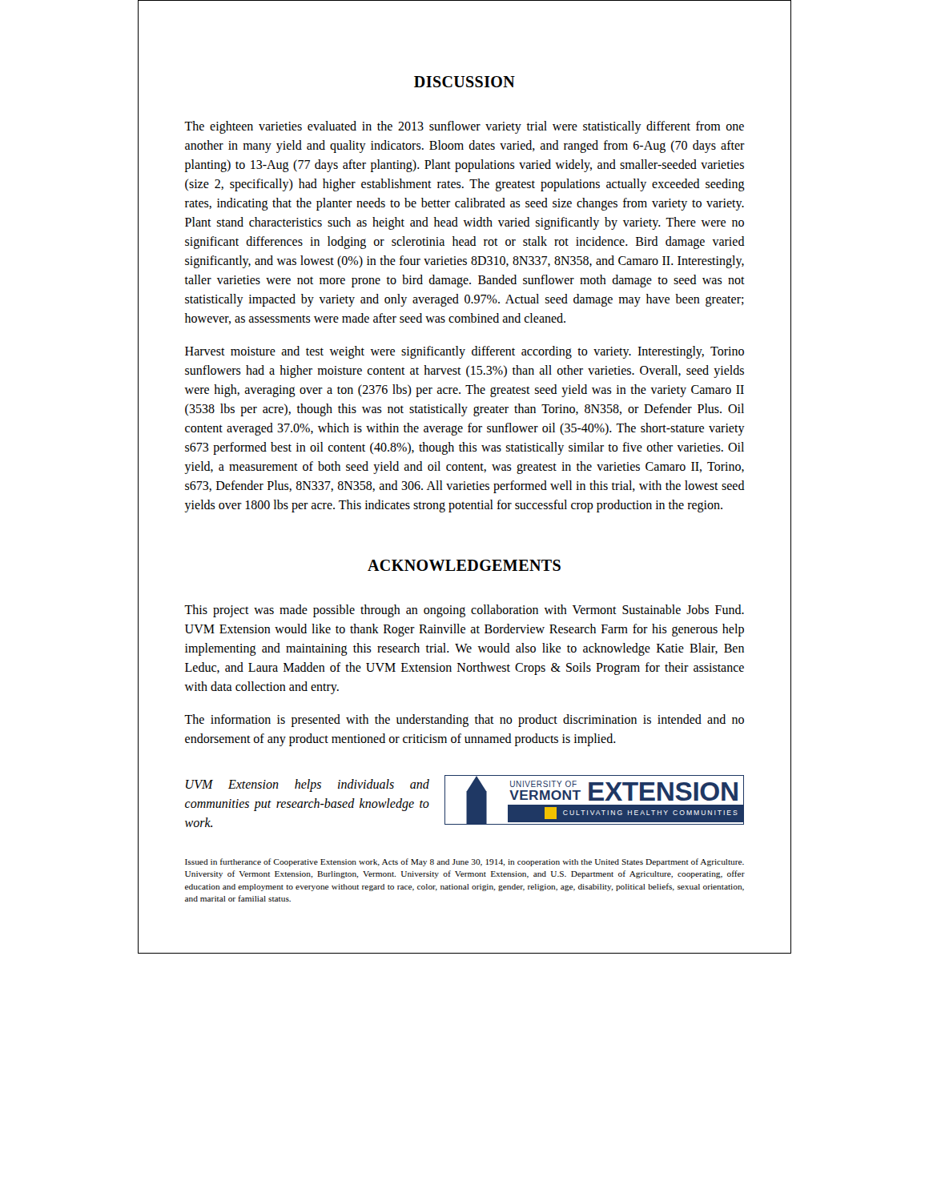DISCUSSION
The eighteen varieties evaluated in the 2013 sunflower variety trial were statistically different from one another in many yield and quality indicators. Bloom dates varied, and ranged from 6-Aug (70 days after planting) to 13-Aug (77 days after planting). Plant populations varied widely, and smaller-seeded varieties (size 2, specifically) had higher establishment rates. The greatest populations actually exceeded seeding rates, indicating that the planter needs to be better calibrated as seed size changes from variety to variety. Plant stand characteristics such as height and head width varied significantly by variety. There were no significant differences in lodging or sclerotinia head rot or stalk rot incidence. Bird damage varied significantly, and was lowest (0%) in the four varieties 8D310, 8N337, 8N358, and Camaro II. Interestingly, taller varieties were not more prone to bird damage. Banded sunflower moth damage to seed was not statistically impacted by variety and only averaged 0.97%. Actual seed damage may have been greater; however, as assessments were made after seed was combined and cleaned.
Harvest moisture and test weight were significantly different according to variety. Interestingly, Torino sunflowers had a higher moisture content at harvest (15.3%) than all other varieties. Overall, seed yields were high, averaging over a ton (2376 lbs) per acre. The greatest seed yield was in the variety Camaro II (3538 lbs per acre), though this was not statistically greater than Torino, 8N358, or Defender Plus. Oil content averaged 37.0%, which is within the average for sunflower oil (35-40%). The short-stature variety s673 performed best in oil content (40.8%), though this was statistically similar to five other varieties. Oil yield, a measurement of both seed yield and oil content, was greatest in the varieties Camaro II, Torino, s673, Defender Plus, 8N337, 8N358, and 306. All varieties performed well in this trial, with the lowest seed yields over 1800 lbs per acre. This indicates strong potential for successful crop production in the region.
ACKNOWLEDGEMENTS
This project was made possible through an ongoing collaboration with Vermont Sustainable Jobs Fund. UVM Extension would like to thank Roger Rainville at Borderview Research Farm for his generous help implementing and maintaining this research trial. We would also like to acknowledge Katie Blair, Ben Leduc, and Laura Madden of the UVM Extension Northwest Crops & Soils Program for their assistance with data collection and entry.
The information is presented with the understanding that no product discrimination is intended and no endorsement of any product mentioned or criticism of unnamed products is implied.
UVM Extension helps individuals and communities put research-based knowledge to work.
UNIVERSITY OF VERMONT EXTENSION
CULTIVATING HEALTHY COMMUNITIES
Issued in furtherance of Cooperative Extension work, Acts of May 8 and June 30, 1914, in cooperation with the United States Department of Agriculture. University of Vermont Extension, Burlington, Vermont. University of Vermont Extension, and U.S. Department of Agriculture, cooperating, offer education and employment to everyone without regard to race, color, national origin, gender, religion, age, disability, political beliefs, sexual orientation, and marital or familial status.